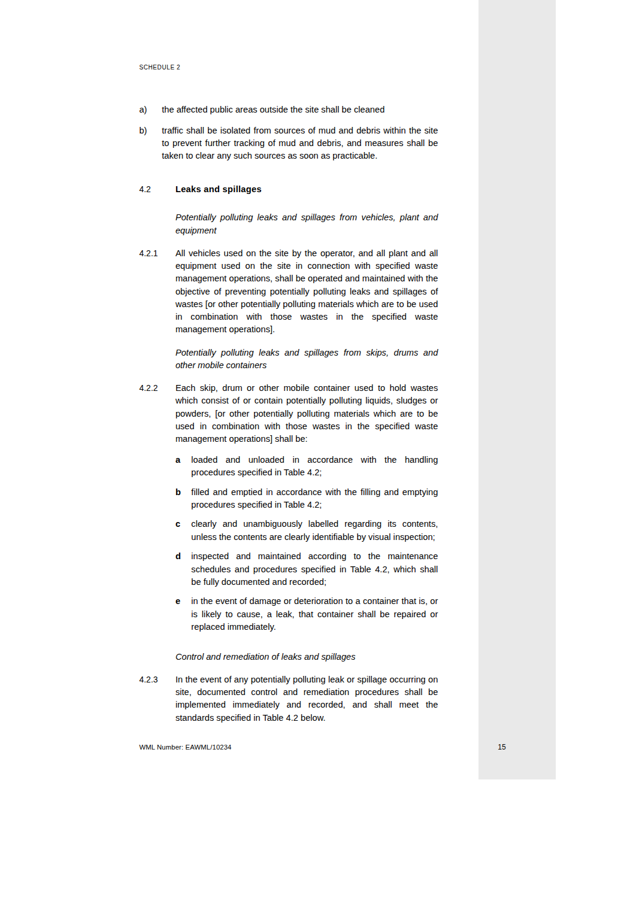Schedule 2
a) the affected public areas outside the site shall be cleaned
b) traffic shall be isolated from sources of mud and debris within the site to prevent further tracking of mud and debris, and measures shall be taken to clear any such sources as soon as practicable.
4.2
Leaks and spillages
Potentially polluting leaks and spillages from vehicles, plant and equipment
4.2.1
All vehicles used on the site by the operator, and all plant and all equipment used on the site in connection with specified waste management operations, shall be operated and maintained with the objective of preventing potentially polluting leaks and spillages of wastes [or other potentially polluting materials which are to be used in combination with those wastes in the specified waste management operations].
Potentially polluting leaks and spillages from skips, drums and other mobile containers
4.2.2
Each skip, drum or other mobile container used to hold wastes which consist of or contain potentially polluting liquids, sludges or powders, [or other potentially polluting materials which are to be used in combination with those wastes in the specified waste management operations] shall be:
aloaded and unloaded in accordance with the handling procedures specified in Table 4.2;
bfilled and emptied in accordance with the filling and emptying procedures specified in Table 4.2;
cclearly and unambiguously labelled regarding its contents, unless the contents are clearly identifiable by visual inspection;
dinspected and maintained according to the maintenance schedules and procedures specified in Table 4.2, which shall be fully documented and recorded;
ein the event of damage or deterioration to a container that is, or is likely to cause, a leak, that container shall be repaired or replaced immediately.
Control and remediation of leaks and spillages
4.2.3
In the event of any potentially polluting leak or spillage occurring on site, documented control and remediation procedures shall be implemented immediately and recorded, and shall meet the standards specified in Table 4.2 below.
WML Number: EAWML/10234 15